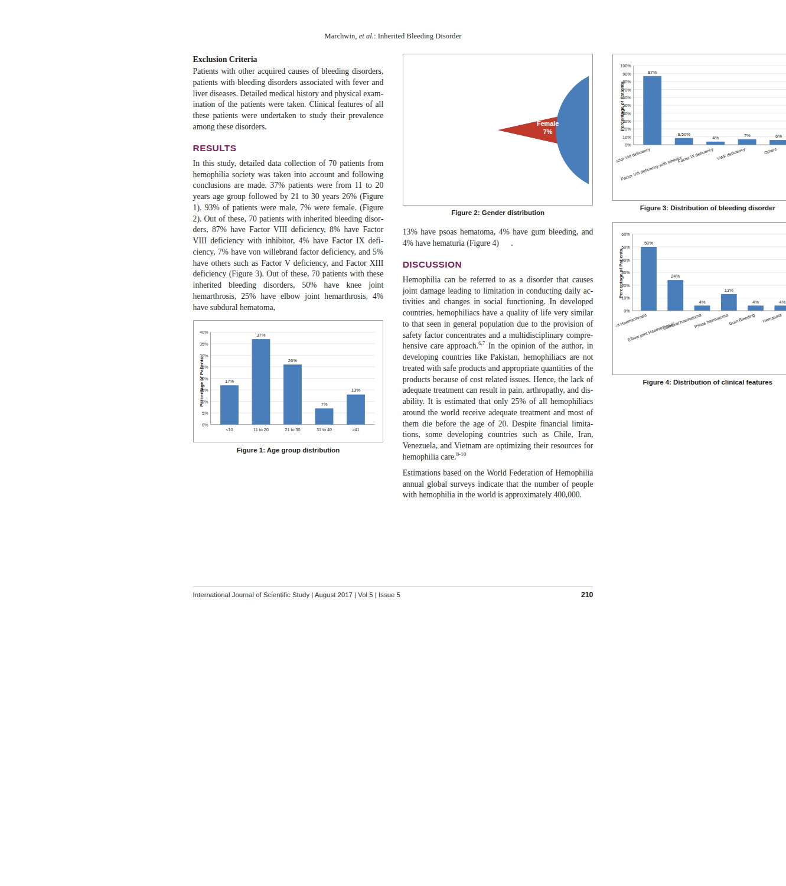Marchwin, et al.: Inherited Bleeding Disorder
Exclusion Criteria
Patients with other acquired causes of bleeding disorders, patients with bleeding disorders associated with fever and liver diseases. Detailed medical history and physical examination of the patients were taken. Clinical features of all these patients were undertaken to study their prevalence among these disorders.
Results
In this study, detailed data collection of 70 patients from hemophilia society was taken into account and following conclusions are made. 37% patients were from 11 to 20 years age group followed by 21 to 30 years 26% (Figure 1). 93% of patients were male, 7% were female. (Figure 2). Out of these, 70 patients with inherited bleeding disorders, 87% have Factor VIII deficiency, 8% have Factor VIII deficiency with inhibitor, 4% have Factor IX deficiency, 7% have von willebrand factor deficiency, and 5% have others such as Factor V deficiency, and Factor XIII deficiency (Figure 3). Out of these, 70 patients with these inherited bleeding disorders, 50% have knee joint hemarthrosis, 25% have elbow joint hemarthrosis, 4% have subdural hematoma,
40% 35% 30% 25% 20% 15% 10% 5% 0% Percentage of Patients 17% 37% 26% 7% 13% <10 11 to 20 21 to 30 31 to 40 >41
Figure 1: Age group distribution
Male 93% Female 7%
Figure 2: Gender distribution
13% have psoas hematoma, 4% have gum bleeding, and 4% have hematuria (Figure 4) .
Discussion
Hemophilia can be referred to as a disorder that causes joint damage leading to limitation in conducting daily activities and changes in social functioning. In developed countries, hemophiliacs have a quality of life very similar to that seen in general population due to the provision of safety factor concentrates and a multidisciplinary comprehensive care approach.6,7 In the opinion of the author, in developing countries like Pakistan, hemophiliacs are not treated with safe products and appropriate quantities of the products because of cost related issues. Hence, the lack of adequate treatment can result in pain, arthropathy, and disability. It is estimated that only 25% of all hemophiliacs around the world receive adequate treatment and most of them die before the age of 20. Despite financial limitations, some developing countries such as Chile, Iran, Venezuela, and Vietnam are optimizing their resources for hemophilia care.8-10
Estimations based on the World Federation of Hemophilia annual global surveys indicate that the number of people with hemophilia in the world is approximately 400,000.
100% 90% 80% 70% 60% 50% 40% 30% 20% 10% 0% Percentage of Patients 87% 8.50% 4% 7% 6% Factor VIII deficiency Factor VIII deficiency with inhibitor Factor IX deficiency VWF deficiency Others
Figure 3: Distribution of bleeding disorder
60% 50% 40% 30% 20% 10% 0% Percentage of Patients 50% 24% 4% 13% 4% 4% Knee joint Haemarthrosis Elbow joint Haemarthrosis Subdural haematoma Psoas haematoma Gum Bleeding Hematuria
Figure 4: Distribution of clinical features
International Journal of Scientific Study | August 2017 | Vol 5 | Issue 5
210